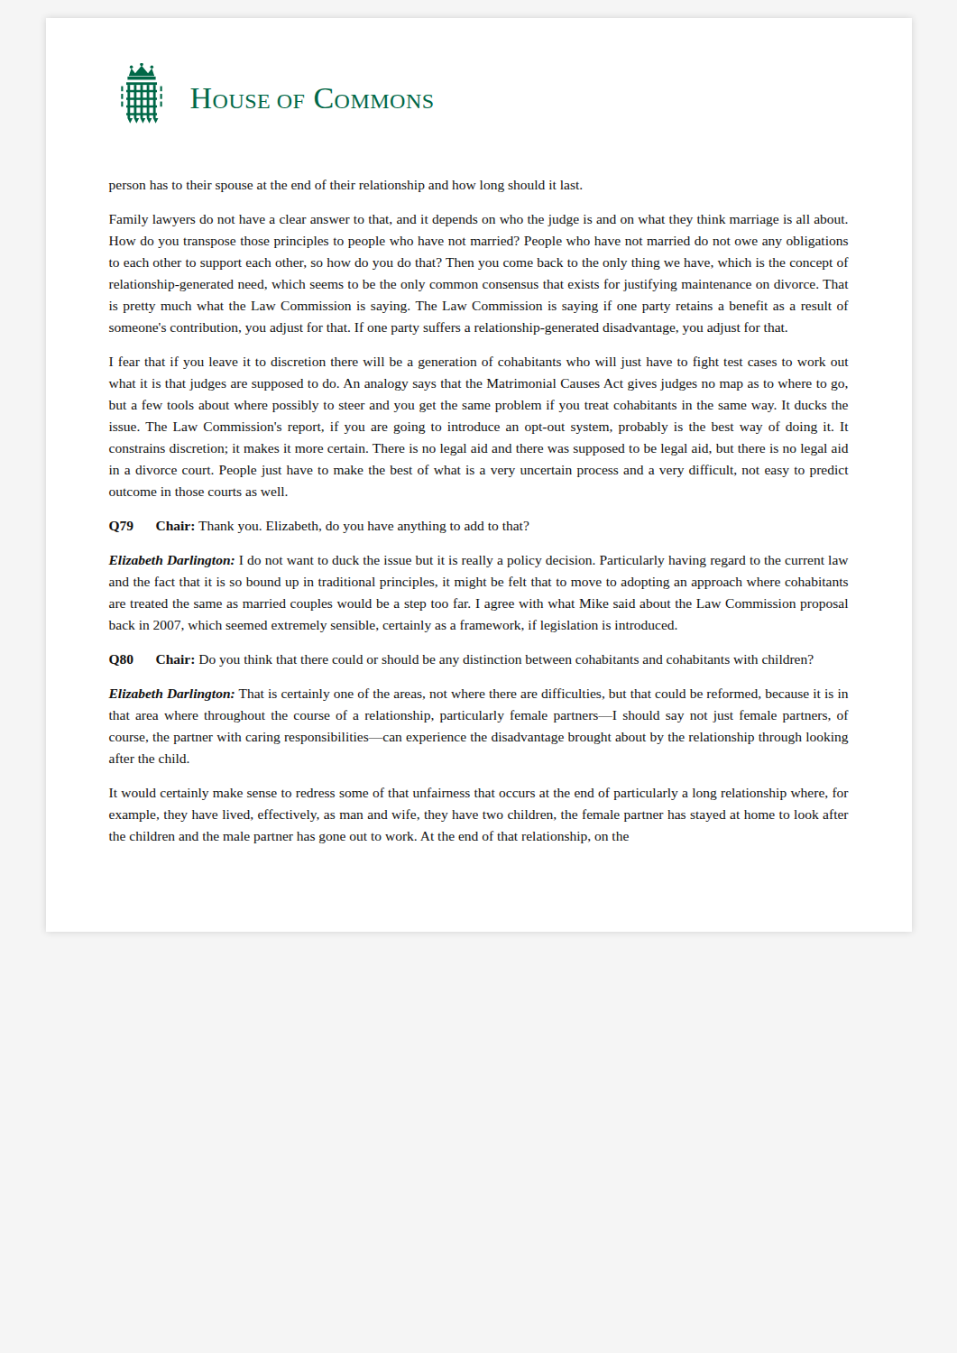HOUSE OF COMMONS
person has to their spouse at the end of their relationship and how long should it last.
Family lawyers do not have a clear answer to that, and it depends on who the judge is and on what they think marriage is all about. How do you transpose those principles to people who have not married? People who have not married do not owe any obligations to each other to support each other, so how do you do that? Then you come back to the only thing we have, which is the concept of relationship-generated need, which seems to be the only common consensus that exists for justifying maintenance on divorce. That is pretty much what the Law Commission is saying. The Law Commission is saying if one party retains a benefit as a result of someone's contribution, you adjust for that. If one party suffers a relationship-generated disadvantage, you adjust for that.
I fear that if you leave it to discretion there will be a generation of cohabitants who will just have to fight test cases to work out what it is that judges are supposed to do. An analogy says that the Matrimonial Causes Act gives judges no map as to where to go, but a few tools about where possibly to steer and you get the same problem if you treat cohabitants in the same way. It ducks the issue. The Law Commission's report, if you are going to introduce an opt-out system, probably is the best way of doing it. It constrains discretion; it makes it more certain. There is no legal aid and there was supposed to be legal aid, but there is no legal aid in a divorce court. People just have to make the best of what is a very uncertain process and a very difficult, not easy to predict outcome in those courts as well.
Q79
Chair: Thank you. Elizabeth, do you have anything to add to that?
Elizabeth Darlington: I do not want to duck the issue but it is really a policy decision. Particularly having regard to the current law and the fact that it is so bound up in traditional principles, it might be felt that to move to adopting an approach where cohabitants are treated the same as married couples would be a step too far. I agree with what Mike said about the Law Commission proposal back in 2007, which seemed extremely sensible, certainly as a framework, if legislation is introduced.
Q80
Chair: Do you think that there could or should be any distinction between cohabitants and cohabitants with children?
Elizabeth Darlington: That is certainly one of the areas, not where there are difficulties, but that could be reformed, because it is in that area where throughout the course of a relationship, particularly female partners—I should say not just female partners, of course, the partner with caring responsibilities—can experience the disadvantage brought about by the relationship through looking after the child.
It would certainly make sense to redress some of that unfairness that occurs at the end of particularly a long relationship where, for example, they have lived, effectively, as man and wife, they have two children, the female partner has stayed at home to look after the children and the male partner has gone out to work. At the end of that relationship, on the